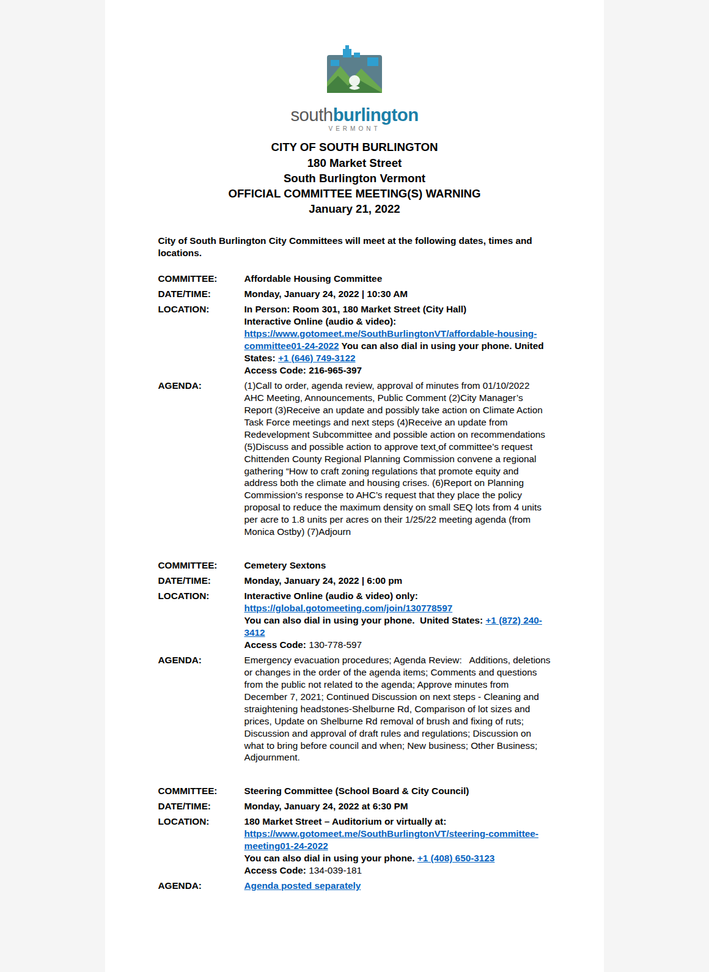south burlington
VERMONT
CITY OF SOUTH BURLINGTON
180 Market Street
South Burlington Vermont
OFFICIAL COMMITTEE MEETING(S) WARNING
January 21, 2022
City of South Burlington City Committees will meet at the following dates, times and locations.
| COMMITTEE: | Affordable Housing Committee |
| DATE/TIME: | Monday, January 24, 2022 / 10:30 AM |
| LOCATION: | In Person: Room 301, 180 Market Street (City Hall) Interactive Online (audio & video): https://www.gotomeet.me/SouthBurlingtonVT/affordable-housing-committee01-24-2022 You can also dial in using your phone. United States: +1 (646) 749-3122 Access Code: 216-965-397 |
| AGENDA: | (1)Call to order, agenda review, approval of minutes from 01/10/2022 AHC Meeting, Announcements, Public Comment (2)City Manager’s Report (3)Receive an update and possibly take action on Climate Action Task Force meetings and next steps (4)Receive an update from Redevelopment Subcommittee and possible action on recommendations (5)Discuss and possible action to approve text of committee’s request Chittenden County Regional Planning Commission convene a regional gathering “How to craft zoning regulations that promote equity and address both the climate and housing crises. (6)Report on Planning Commission’s response to AHC’s request that they place the policy proposal to reduce the maximum density on small SEQ lots from 4 units per acre to 1.8 units per acres on their 1/25/22 meeting agenda (from Monica Ostby) (7)Adjourn |
| COMMITTEE: | Cemetery Sextons |
| DATE/TIME: | Monday, January 24, 2022 / 6:00 pm |
| LOCATION: | Interactive Online (audio & video) only: https://global.gotomeeting.com/join/130778597 You can also dial in using your phone. United States: +1 (872) 240-3412 Access Code: 130-778-597 |
| AGENDA: | Emergency evacuation procedures; Agenda Review: Additions, deletions or changes in the order of the agenda items; Comments and questions from the public not related to the agenda; Approve minutes from December 7, 2021; Continued Discussion on next steps - Cleaning and straightening headstones-Shelburne Rd, Comparison of lot sizes and prices, Update on Shelburne Rd removal of brush and fixing of ruts; Discussion and approval of draft rules and regulations; Discussion on what to bring before council and when; New business; Other Business; Adjournment. |
| COMMITTEE: | Steering Committee (School Board & City Council) |
| DATE/TIME: | Monday, January 24, 2022 at 6:30 PM |
| LOCATION: | 180 Market Street – Auditorium or virtually at: https://www.gotomeet.me/SouthBurlingtonVT/steering-committee-meeting01-24-2022 You can also dial in using your phone. +1 (408) 650-3123 Access Code: 134-039-181 |
| AGENDA: | Agenda posted separately |